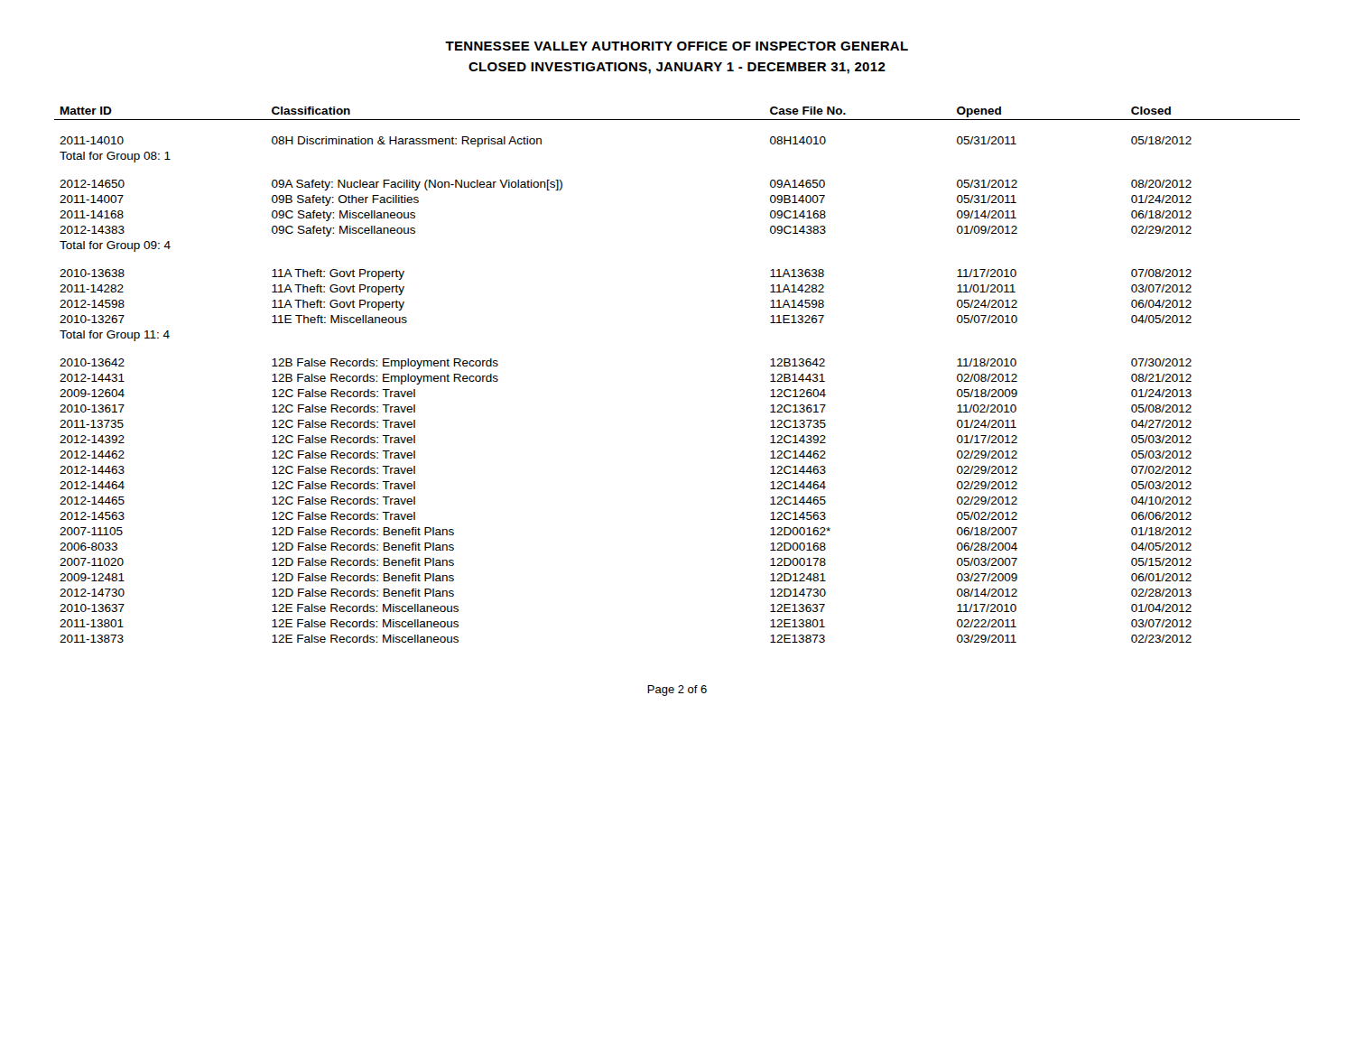TENNESSEE VALLEY AUTHORITY OFFICE OF INSPECTOR GENERAL
CLOSED INVESTIGATIONS, JANUARY 1 - DECEMBER 31, 2012
| Matter ID | Classification | Case File No. | Opened | Closed |
| --- | --- | --- | --- | --- |
| 2011-14010 | 08H Discrimination & Harassment: Reprisal Action | 08H14010 | 05/31/2011 | 05/18/2012 |
| Total for Group 08: 1 |
| 2012-14650 | 09A Safety: Nuclear Facility (Non-Nuclear Violation[s]) | 09A14650 | 05/31/2012 | 08/20/2012 |
| 2011-14007 | 09B Safety: Other Facilities | 09B14007 | 05/31/2011 | 01/24/2012 |
| 2011-14168 | 09C Safety: Miscellaneous | 09C14168 | 09/14/2011 | 06/18/2012 |
| 2012-14383 | 09C Safety: Miscellaneous | 09C14383 | 01/09/2012 | 02/29/2012 |
| Total for Group 09: 4 |
| 2010-13638 | 11A Theft: Govt Property | 11A13638 | 11/17/2010 | 07/08/2012 |
| 2011-14282 | 11A Theft: Govt Property | 11A14282 | 11/01/2011 | 03/07/2012 |
| 2012-14598 | 11A Theft: Govt Property | 11A14598 | 05/24/2012 | 06/04/2012 |
| 2010-13267 | 11E Theft: Miscellaneous | 11E13267 | 05/07/2010 | 04/05/2012 |
| Total for Group 11: 4 |
| 2010-13642 | 12B False Records: Employment Records | 12B13642 | 11/18/2010 | 07/30/2012 |
| 2012-14431 | 12B False Records: Employment Records | 12B14431 | 02/08/2012 | 08/21/2012 |
| 2009-12604 | 12C False Records: Travel | 12C12604 | 05/18/2009 | 01/24/2013 |
| 2010-13617 | 12C False Records: Travel | 12C13617 | 11/02/2010 | 05/08/2012 |
| 2011-13735 | 12C False Records: Travel | 12C13735 | 01/24/2011 | 04/27/2012 |
| 2012-14392 | 12C False Records: Travel | 12C14392 | 01/17/2012 | 05/03/2012 |
| 2012-14462 | 12C False Records: Travel | 12C14462 | 02/29/2012 | 05/03/2012 |
| 2012-14463 | 12C False Records: Travel | 12C14463 | 02/29/2012 | 07/02/2012 |
| 2012-14464 | 12C False Records: Travel | 12C14464 | 02/29/2012 | 05/03/2012 |
| 2012-14465 | 12C False Records: Travel | 12C14465 | 02/29/2012 | 04/10/2012 |
| 2012-14563 | 12C False Records: Travel | 12C14563 | 05/02/2012 | 06/06/2012 |
| 2007-11105 | 12D False Records: Benefit Plans | 12D00162* | 06/18/2007 | 01/18/2012 |
| 2006-8033 | 12D False Records: Benefit Plans | 12D00168 | 06/28/2004 | 04/05/2012 |
| 2007-11020 | 12D False Records: Benefit Plans | 12D00178 | 05/03/2007 | 05/15/2012 |
| 2009-12481 | 12D False Records: Benefit Plans | 12D12481 | 03/27/2009 | 06/01/2012 |
| 2012-14730 | 12D False Records: Benefit Plans | 12D14730 | 08/14/2012 | 02/28/2013 |
| 2010-13637 | 12E False Records: Miscellaneous | 12E13637 | 11/17/2010 | 01/04/2012 |
| 2011-13801 | 12E False Records: Miscellaneous | 12E13801 | 02/22/2011 | 03/07/2012 |
| 2011-13873 | 12E False Records: Miscellaneous | 12E13873 | 03/29/2011 | 02/23/2012 |
Page 2 of 6